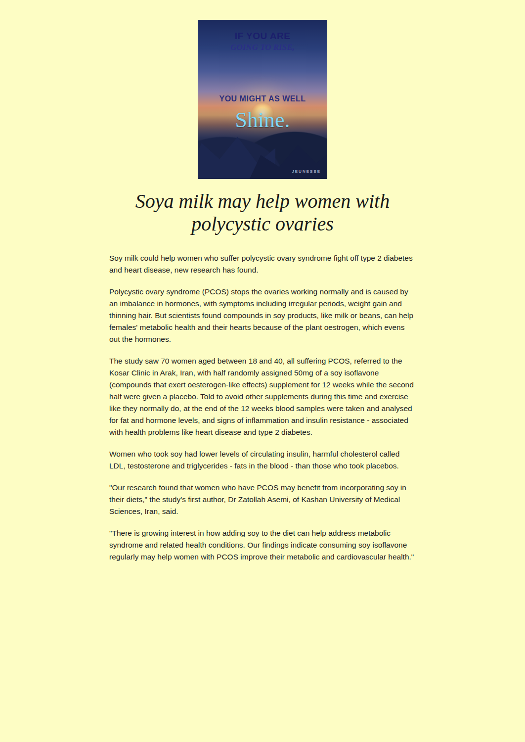IF YOU ARE
GOING TO RISE,
YOU MIGHT AS WELL
Shine.
JEUNESSE
Soya milk may help women with polycystic ovaries
Soy milk could help women who suffer polycystic ovary syndrome fight off type 2 diabetes and heart disease, new research has found.
Polycystic ovary syndrome (PCOS) stops the ovaries working normally and is caused by an imbalance in hormones, with symptoms including irregular periods, weight gain and thinning hair. But scientists found compounds in soy products, like milk or beans, can help females' metabolic health and their hearts because of the plant oestrogen, which evens out the hormones.
The study saw 70 women aged between 18 and 40, all suffering PCOS, referred to the Kosar Clinic in Arak, Iran, with half randomly assigned 50mg of a soy isoflavone (compounds that exert oesterogen-like effects) supplement for 12 weeks while the second half were given a placebo. Told to avoid other supplements during this time and exercise like they normally do, at the end of the 12 weeks blood samples were taken and analysed for fat and hormone levels, and signs of inflammation and insulin resistance - associated with health problems like heart disease and type 2 diabetes.
Women who took soy had lower levels of circulating insulin, harmful cholesterol called LDL, testosterone and triglycerides - fats in the blood - than those who took placebos.
"Our research found that women who have PCOS may benefit from incorporating soy in their diets," the study's first author, Dr Zatollah Asemi, of Kashan University of Medical Sciences, Iran, said.
"There is growing interest in how adding soy to the diet can help address metabolic syndrome and related health conditions. Our findings indicate consuming soy isoflavone regularly may help women with PCOS improve their metabolic and cardiovascular health."